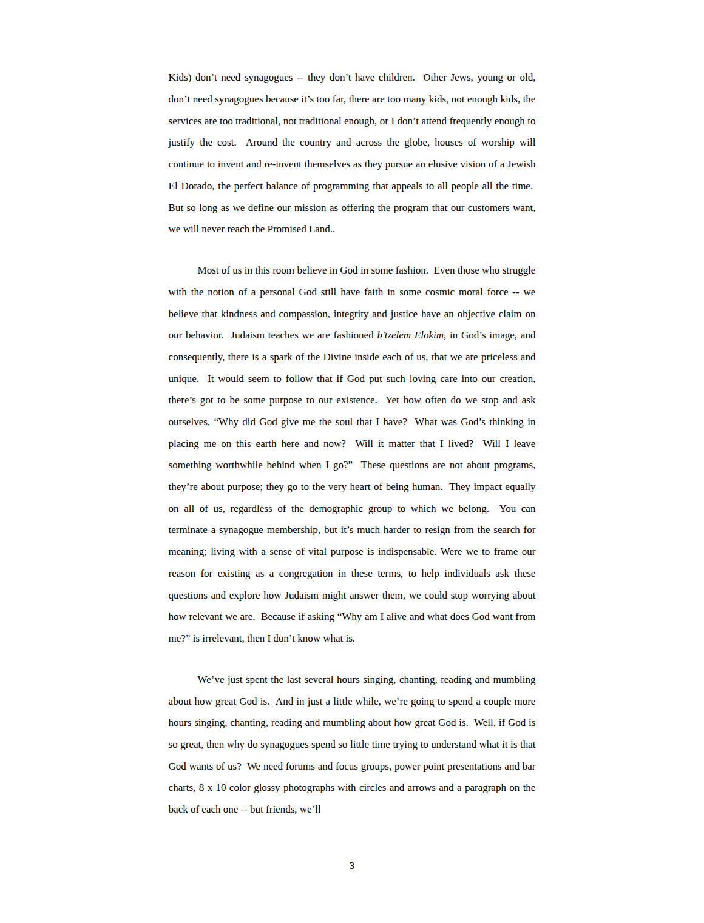Kids) don’t need synagogues -- they don’t have children. Other Jews, young or old, don’t need synagogues because it’s too far, there are too many kids, not enough kids, the services are too traditional, not traditional enough, or I don’t attend frequently enough to justify the cost. Around the country and across the globe, houses of worship will continue to invent and re-invent themselves as they pursue an elusive vision of a Jewish El Dorado, the perfect balance of programming that appeals to all people all the time. But so long as we define our mission as offering the program that our customers want, we will never reach the Promised Land..
Most of us in this room believe in God in some fashion. Even those who struggle with the notion of a personal God still have faith in some cosmic moral force -- we believe that kindness and compassion, integrity and justice have an objective claim on our behavior. Judaism teaches we are fashioned b’tzelem Elokim, in God’s image, and consequently, there is a spark of the Divine inside each of us, that we are priceless and unique. It would seem to follow that if God put such loving care into our creation, there’s got to be some purpose to our existence. Yet how often do we stop and ask ourselves, “Why did God give me the soul that I have? What was God’s thinking in placing me on this earth here and now? Will it matter that I lived? Will I leave something worthwhile behind when I go?” These questions are not about programs, they’re about purpose; they go to the very heart of being human. They impact equally on all of us, regardless of the demographic group to which we belong. You can terminate a synagogue membership, but it’s much harder to resign from the search for meaning; living with a sense of vital purpose is indispensable. Were we to frame our reason for existing as a congregation in these terms, to help individuals ask these questions and explore how Judaism might answer them, we could stop worrying about how relevant we are. Because if asking “Why am I alive and what does God want from me?” is irrelevant, then I don’t know what is.
We’ve just spent the last several hours singing, chanting, reading and mumbling about how great God is. And in just a little while, we’re going to spend a couple more hours singing, chanting, reading and mumbling about how great God is. Well, if God is so great, then why do synagogues spend so little time trying to understand what it is that God wants of us? We need forums and focus groups, power point presentations and bar charts, 8 x 10 color glossy photographs with circles and arrows and a paragraph on the back of each one -- but friends, we’ll
3